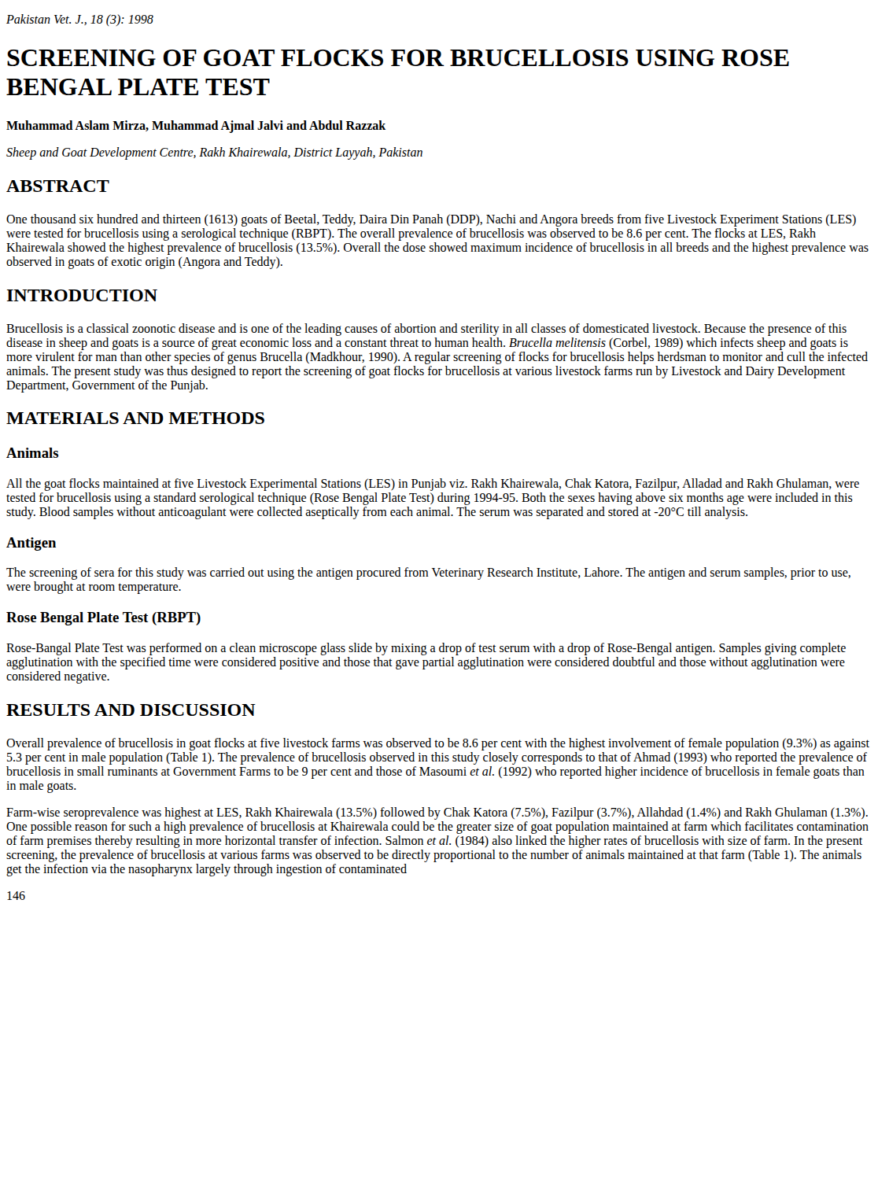Pakistan Vet. J., 18 (3): 1998
SCREENING OF GOAT FLOCKS FOR BRUCELLOSIS USING ROSE BENGAL PLATE TEST
Muhammad Aslam Mirza, Muhammad Ajmal Jalvi and Abdul Razzak
Sheep and Goat Development Centre, Rakh Khairewala, District Layyah, Pakistan
ABSTRACT
One thousand six hundred and thirteen (1613) goats of Beetal, Teddy, Daira Din Panah (DDP), Nachi and Angora breeds from five Livestock Experiment Stations (LES) were tested for brucellosis using a serological technique (RBPT). The overall prevalence of brucellosis was observed to be 8.6 per cent. The flocks at LES, Rakh Khairewala showed the highest prevalence of brucellosis (13.5%). Overall the dose showed maximum incidence of brucellosis in all breeds and the highest prevalence was observed in goats of exotic origin (Angora and Teddy).
INTRODUCTION
Brucellosis is a classical zoonotic disease and is one of the leading causes of abortion and sterility in all classes of domesticated livestock. Because the presence of this disease in sheep and goats is a source of great economic loss and a constant threat to human health. Brucella melitensis (Corbel, 1989) which infects sheep and goats is more virulent for man than other species of genus Brucella (Madkhour, 1990). A regular screening of flocks for brucellosis helps herdsman to monitor and cull the infected animals. The present study was thus designed to report the screening of goat flocks for brucellosis at various livestock farms run by Livestock and Dairy Development Department, Government of the Punjab.
MATERIALS AND METHODS
Animals
All the goat flocks maintained at five Livestock Experimental Stations (LES) in Punjab viz. Rakh Khairewala, Chak Katora, Fazilpur, Alladad and Rakh Ghulaman, were tested for brucellosis using a standard serological technique (Rose Bengal Plate Test) during 1994-95. Both the sexes having above six months age were included in this study. Blood samples without anticoagulant were collected aseptically from each animal. The serum was separated and stored at -20°C till analysis.
Antigen
The screening of sera for this study was carried out using the antigen procured from Veterinary Research Institute, Lahore. The antigen and serum samples, prior to use, were brought at room temperature.
Rose Bengal Plate Test (RBPT)
Rose-Bangal Plate Test was performed on a clean microscope glass slide by mixing a drop of test serum with a drop of Rose-Bengal antigen. Samples giving complete agglutination with the specified time were considered positive and those that gave partial agglutination were considered doubtful and those without agglutination were considered negative.
RESULTS AND DISCUSSION
Overall prevalence of brucellosis in goat flocks at five livestock farms was observed to be 8.6 per cent with the highest involvement of female population (9.3%) as against 5.3 per cent in male population (Table 1). The prevalence of brucellosis observed in this study closely corresponds to that of Ahmad (1993) who reported the prevalence of brucellosis in small ruminants at Government Farms to be 9 per cent and those of Masoumi et al. (1992) who reported higher incidence of brucellosis in female goats than in male goats.
Farm-wise seroprevalence was highest at LES, Rakh Khairewala (13.5%) followed by Chak Katora (7.5%), Fazilpur (3.7%), Allahdad (1.4%) and Rakh Ghulaman (1.3%). One possible reason for such a high prevalence of brucellosis at Khairewala could be the greater size of goat population maintained at farm which facilitates contamination of farm premises thereby resulting in more horizontal transfer of infection. Salmon et al. (1984) also linked the higher rates of brucellosis with size of farm. In the present screening, the prevalence of brucellosis at various farms was observed to be directly proportional to the number of animals maintained at that farm (Table 1). The animals get the infection via the nasopharynx largely through ingestion of contaminated
146